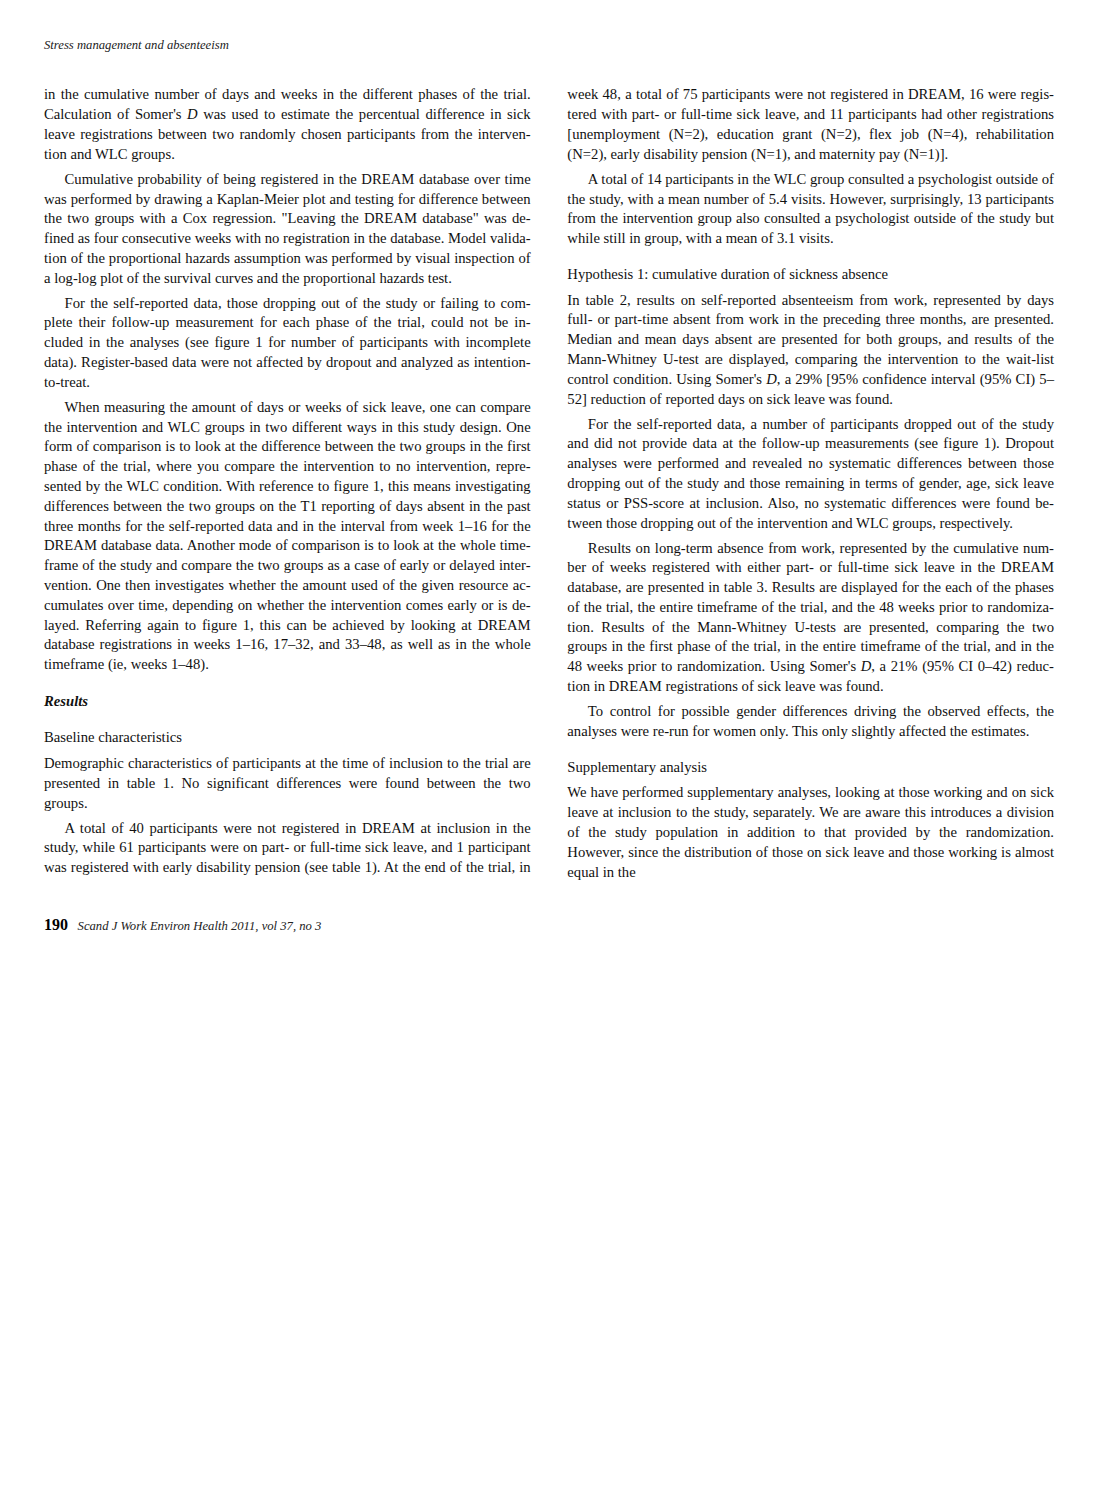Stress management and absenteeism
in the cumulative number of days and weeks in the different phases of the trial. Calculation of Somer's D was used to estimate the percentual difference in sick leave registrations between two randomly chosen participants from the intervention and WLC groups.
Cumulative probability of being registered in the DREAM database over time was performed by drawing a Kaplan-Meier plot and testing for difference between the two groups with a Cox regression. "Leaving the DREAM database" was defined as four consecutive weeks with no registration in the database. Model validation of the proportional hazards assumption was performed by visual inspection of a log-log plot of the survival curves and the proportional hazards test.
For the self-reported data, those dropping out of the study or failing to complete their follow-up measurement for each phase of the trial, could not be included in the analyses (see figure 1 for number of participants with incomplete data). Register-based data were not affected by dropout and analyzed as intention-to-treat.
When measuring the amount of days or weeks of sick leave, one can compare the intervention and WLC groups in two different ways in this study design. One form of comparison is to look at the difference between the two groups in the first phase of the trial, where you compare the intervention to no intervention, represented by the WLC condition. With reference to figure 1, this means investigating differences between the two groups on the T1 reporting of days absent in the past three months for the self-reported data and in the interval from week 1–16 for the DREAM database data. Another mode of comparison is to look at the whole timeframe of the study and compare the two groups as a case of early or delayed intervention. One then investigates whether the amount used of the given resource accumulates over time, depending on whether the intervention comes early or is delayed. Referring again to figure 1, this can be achieved by looking at DREAM database registrations in weeks 1–16, 17–32, and 33–48, as well as in the whole timeframe (ie, weeks 1–48).
Results
Baseline characteristics
Demographic characteristics of participants at the time of inclusion to the trial are presented in table 1. No significant differences were found between the two groups.
A total of 40 participants were not registered in DREAM at inclusion in the study, while 61 participants were on part- or full-time sick leave, and 1 participant was registered with early disability pension (see table 1). At the end of the trial, in week 48, a total of 75 participants were not registered in DREAM, 16 were registered with part- or full-time sick leave, and 11 participants had other registrations [unemployment (N=2), education grant (N=2), flex job (N=4), rehabilitation (N=2), early disability pension (N=1), and maternity pay (N=1)].
A total of 14 participants in the WLC group consulted a psychologist outside of the study, with a mean number of 5.4 visits. However, surprisingly, 13 participants from the intervention group also consulted a psychologist outside of the study but while still in group, with a mean of 3.1 visits.
Hypothesis 1: cumulative duration of sickness absence
In table 2, results on self-reported absenteeism from work, represented by days full- or part-time absent from work in the preceding three months, are presented. Median and mean days absent are presented for both groups, and results of the Mann-Whitney U-test are displayed, comparing the intervention to the wait-list control condition. Using Somer's D, a 29% [95% confidence interval (95% CI) 5–52] reduction of reported days on sick leave was found.
For the self-reported data, a number of participants dropped out of the study and did not provide data at the follow-up measurements (see figure 1). Dropout analyses were performed and revealed no systematic differences between those dropping out of the study and those remaining in terms of gender, age, sick leave status or PSS-score at inclusion. Also, no systematic differences were found between those dropping out of the intervention and WLC groups, respectively.
Results on long-term absence from work, represented by the cumulative number of weeks registered with either part- or full-time sick leave in the DREAM database, are presented in table 3. Results are displayed for the each of the phases of the trial, the entire timeframe of the trial, and the 48 weeks prior to randomization. Results of the Mann-Whitney U-tests are presented, comparing the two groups in the first phase of the trial, in the entire timeframe of the trial, and in the 48 weeks prior to randomization. Using Somer's D, a 21% (95% CI 0–42) reduction in DREAM registrations of sick leave was found.
To control for possible gender differences driving the observed effects, the analyses were re-run for women only. This only slightly affected the estimates.
Supplementary analysis
We have performed supplementary analyses, looking at those working and on sick leave at inclusion to the study, separately. We are aware this introduces a division of the study population in addition to that provided by the randomization. However, since the distribution of those on sick leave and those working is almost equal in the
190 Scand J Work Environ Health 2011, vol 37, no 3